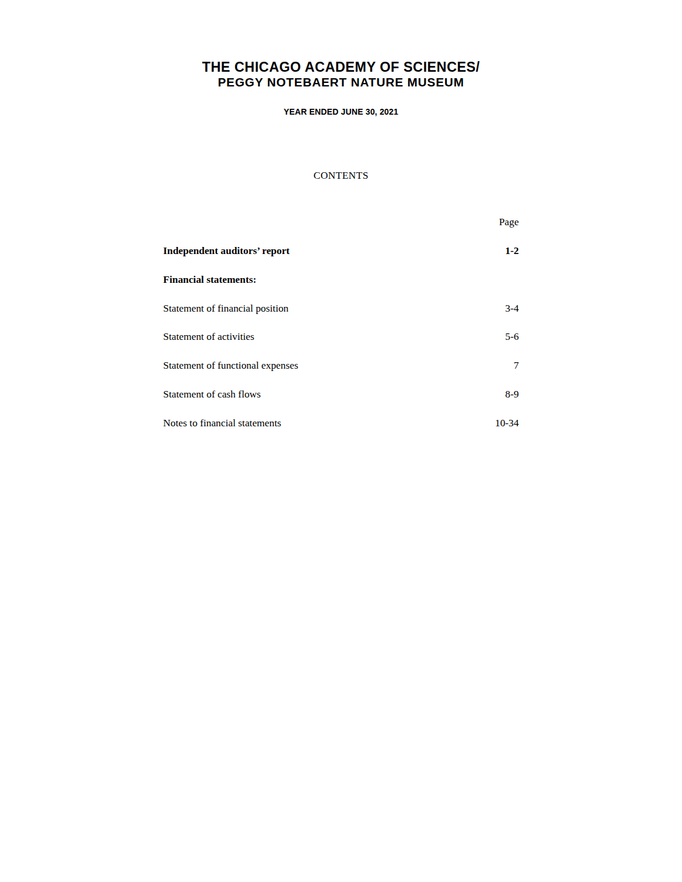THE CHICAGO ACADEMY OF SCIENCES/ PEGGY NOTEBAERT NATURE MUSEUM
YEAR ENDED JUNE 30, 2021
CONTENTS
| | Page |
| Independent auditors’ report | 1-2 |
| Financial statements: | |
| Statement of financial position | 3-4 |
| Statement of activities | 5-6 |
| Statement of functional expenses | 7 |
| Statement of cash flows | 8-9 |
| Notes to financial statements | 10-34 |